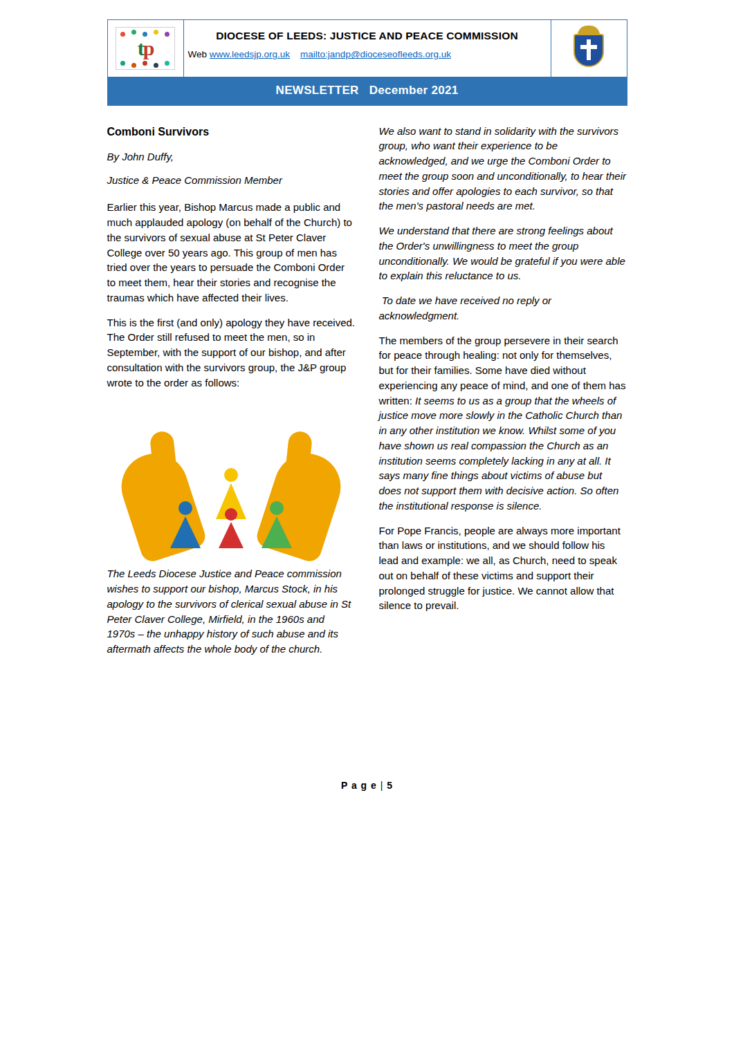tp
DIOCESE OF LEEDS: JUSTICE AND PEACE COMMISSION
Web www.leedsjp.org.uk mailto:jandp@dioceseofleeds.org.uk
NEWSLETTER December 2021
Comboni Survivors
By John Duffy,
Justice & Peace Commission Member
Earlier this year, Bishop Marcus made a public and much applauded apology (on behalf of the Church) to the survivors of sexual abuse at St Peter Claver College over 50 years ago. This group of men has tried over the years to persuade the Comboni Order to meet them, hear their stories and recognise the traumas which have affected their lives.
This is the first (and only) apology they have received. The Order still refused to meet the men, so in September, with the support of our bishop, and after consultation with the survivors group, the J&P group wrote to the order as follows:
The Leeds Diocese Justice and Peace commission wishes to support our bishop, Marcus Stock, in his apology to the survivors of clerical sexual abuse in St Peter Claver College, Mirfield, in the 1960s and 1970s – the unhappy history of such abuse and its aftermath affects the whole body of the church.
We also want to stand in solidarity with the survivors group, who want their experience to be acknowledged, and we urge the Comboni Order to meet the group soon and unconditionally, to hear their stories and offer apologies to each survivor, so that the men's pastoral needs are met.
We understand that there are strong feelings about the Order's unwillingness to meet the group unconditionally. We would be grateful if you were able to explain this reluctance to us.
To date we have received no reply or acknowledgment.
The members of the group persevere in their search for peace through healing: not only for themselves, but for their families. Some have died without experiencing any peace of mind, and one of them has written: It seems to us as a group that the wheels of justice move more slowly in the Catholic Church than in any other institution we know. Whilst some of you have shown us real compassion the Church as an institution seems completely lacking in any at all. It says many fine things about victims of abuse but does not support them with decisive action. So often the institutional response is silence.
For Pope Francis, people are always more important than laws or institutions, and we should follow his lead and example: we all, as Church, need to speak out on behalf of these victims and support their prolonged struggle for justice. We cannot allow that silence to prevail.
P a g e | 5